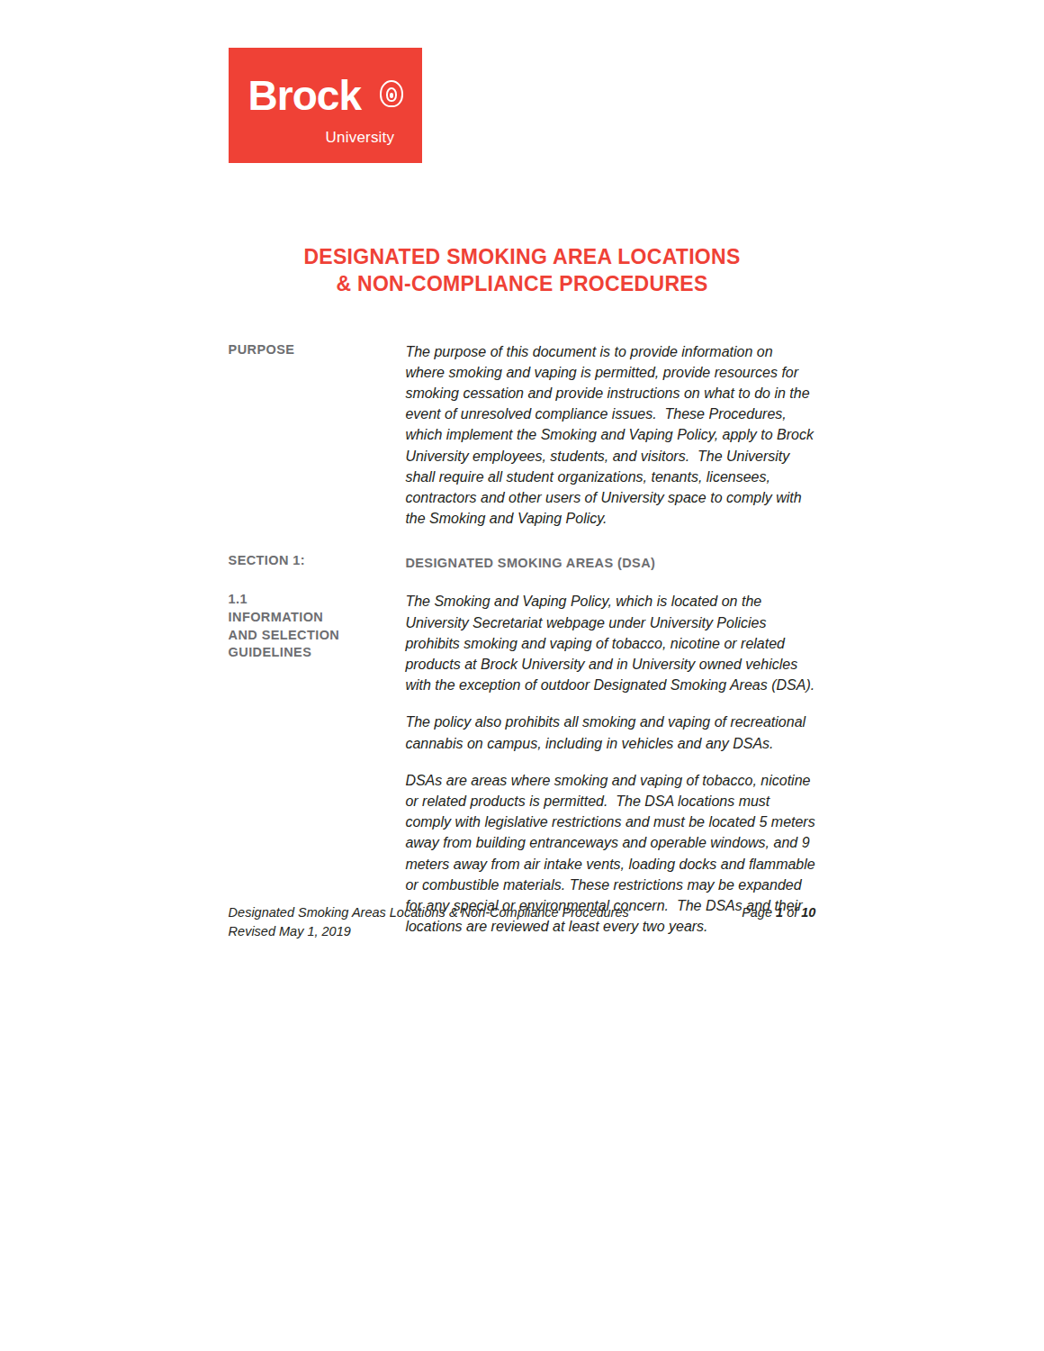Brock
University
DESIGNATED SMOKING AREA LOCATIONS
& NON-COMPLIANCE PROCEDURES
| PURPOSE | The purpose of this document is to provide information on where smoking and vaping is permitted, provide resources for smoking cessation and provide instructions on what to do in the event of unresolved compliance issues. These Procedures, which implement the Smoking and Vaping Policy, apply to Brock University employees, students, and visitors. The University shall require all student organizations, tenants, licensees, contractors and other users of University space to comply with the Smoking and Vaping Policy. |
| SECTION 1: | DESIGNATED SMOKING AREAS (DSA) |
| 1.1 INFORMATION AND SELECTION GUIDELINES | The Smoking and Vaping Policy, which is located on the University Secretariat webpage under University Policies prohibits smoking and vaping of tobacco, nicotine or related products at Brock University and in University owned vehicles with the exception of outdoor Designated Smoking Areas (DSA). The policy also prohibits all smoking and vaping of recreational cannabis on campus, including in vehicles and any DSAs. DSAs are areas where smoking and vaping of tobacco, nicotine or related products is permitted. The DSA locations must comply with legislative restrictions and must be located 5 meters away from building entranceways and operable windows, and 9 meters away from air intake vents, loading docks and flammable or combustible materials. These restrictions may be expanded for any special or environmental concern. The DSAs and their locations are reviewed at least every two years. |
Designated Smoking Areas Locations & Non-Compliance Procedures
Revised May 1, 2019
Page 1 of 10